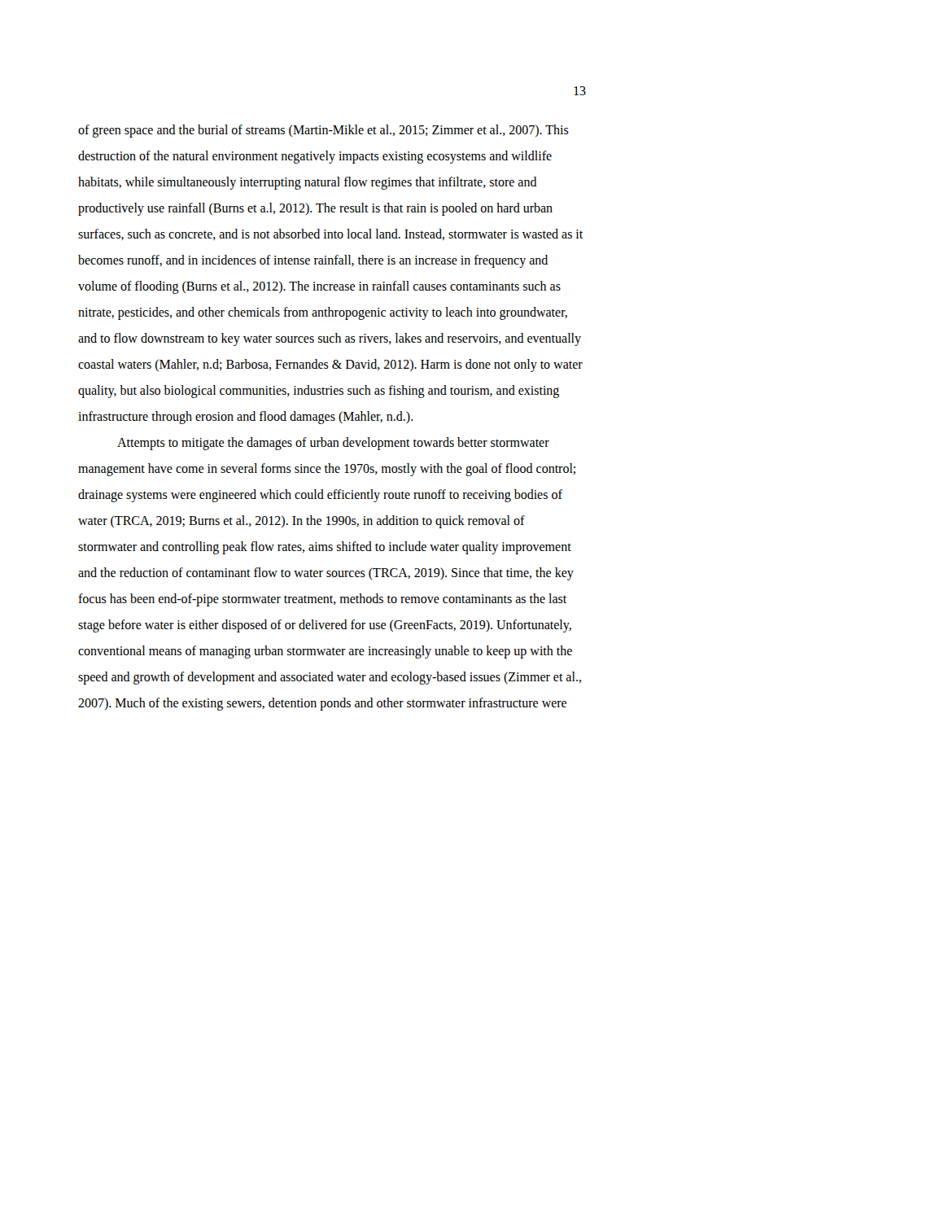13
of green space and the burial of streams (Martin-Mikle et al., 2015; Zimmer et al., 2007). This destruction of the natural environment negatively impacts existing ecosystems and wildlife habitats, while simultaneously interrupting natural flow regimes that infiltrate, store and productively use rainfall (Burns et a.l, 2012). The result is that rain is pooled on hard urban surfaces, such as concrete, and is not absorbed into local land. Instead, stormwater is wasted as it becomes runoff, and in incidences of intense rainfall, there is an increase in frequency and volume of flooding (Burns et al., 2012). The increase in rainfall causes contaminants such as nitrate, pesticides, and other chemicals from anthropogenic activity to leach into groundwater, and to flow downstream to key water sources such as rivers, lakes and reservoirs, and eventually coastal waters (Mahler, n.d; Barbosa, Fernandes & David, 2012). Harm is done not only to water quality, but also biological communities, industries such as fishing and tourism, and existing infrastructure through erosion and flood damages (Mahler, n.d.).
Attempts to mitigate the damages of urban development towards better stormwater management have come in several forms since the 1970s, mostly with the goal of flood control; drainage systems were engineered which could efficiently route runoff to receiving bodies of water (TRCA, 2019; Burns et al., 2012). In the 1990s, in addition to quick removal of stormwater and controlling peak flow rates, aims shifted to include water quality improvement and the reduction of contaminant flow to water sources (TRCA, 2019). Since that time, the key focus has been end-of-pipe stormwater treatment, methods to remove contaminants as the last stage before water is either disposed of or delivered for use (GreenFacts, 2019). Unfortunately, conventional means of managing urban stormwater are increasingly unable to keep up with the speed and growth of development and associated water and ecology-based issues (Zimmer et al., 2007). Much of the existing sewers, detention ponds and other stormwater infrastructure were